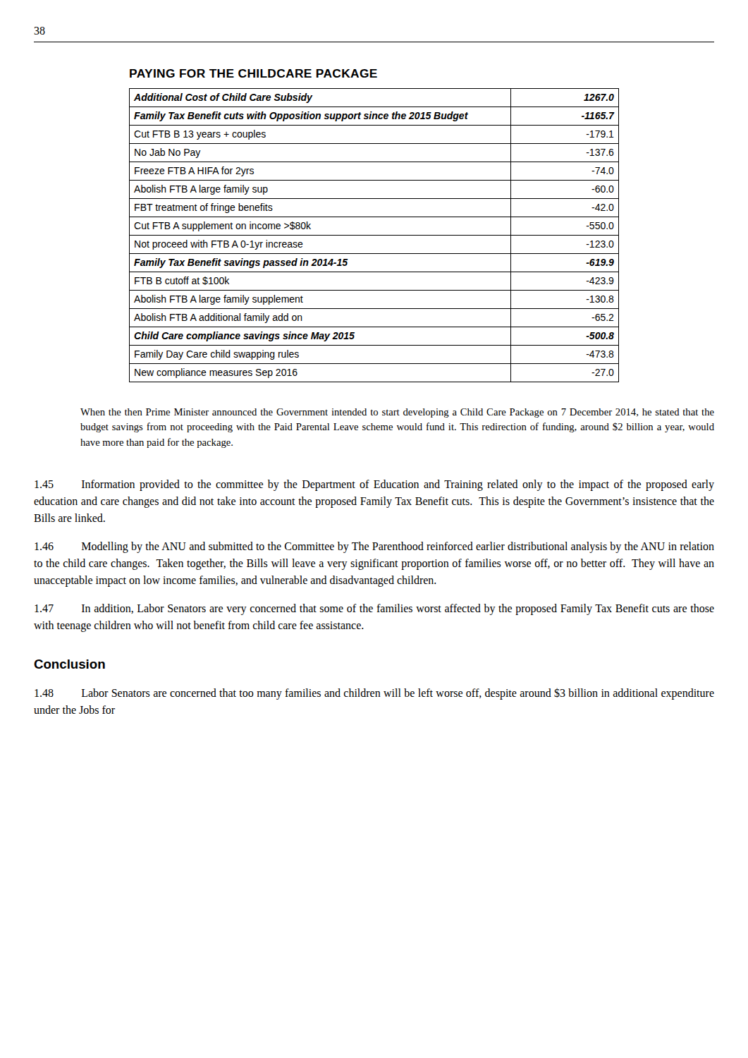38
PAYING FOR THE CHILDCARE PACKAGE
| Additional Cost of Child Care Subsidy | 1267.0 |
| Family Tax Benefit cuts with Opposition support since the 2015 Budget | -1165.7 |
| Cut FTB B 13 years + couples | -179.1 |
| No Jab No Pay | -137.6 |
| Freeze FTB A HIFA for 2yrs | -74.0 |
| Abolish FTB A large family sup | -60.0 |
| FBT treatment of fringe benefits | -42.0 |
| Cut FTB A supplement on income >$80k | -550.0 |
| Not proceed with FTB A 0-1yr increase | -123.0 |
| Family Tax Benefit savings passed in 2014-15 | -619.9 |
| FTB B cutoff at $100k | -423.9 |
| Abolish FTB A large family supplement | -130.8 |
| Abolish FTB A additional family add on | -65.2 |
| Child Care compliance savings since May 2015 | -500.8 |
| Family Day Care child swapping rules | -473.8 |
| New compliance measures Sep 2016 | -27.0 |
When the then Prime Minister announced the Government intended to start developing a Child Care Package on 7 December 2014, he stated that the budget savings from not proceeding with the Paid Parental Leave scheme would fund it. This redirection of funding, around $2 billion a year, would have more than paid for the package.
1.45 Information provided to the committee by the Department of Education and Training related only to the impact of the proposed early education and care changes and did not take into account the proposed Family Tax Benefit cuts. This is despite the Government’s insistence that the Bills are linked.
1.46 Modelling by the ANU and submitted to the Committee by The Parenthood reinforced earlier distributional analysis by the ANU in relation to the child care changes. Taken together, the Bills will leave a very significant proportion of families worse off, or no better off. They will have an unacceptable impact on low income families, and vulnerable and disadvantaged children.
1.47 In addition, Labor Senators are very concerned that some of the families worst affected by the proposed Family Tax Benefit cuts are those with teenage children who will not benefit from child care fee assistance.
Conclusion
1.48 Labor Senators are concerned that too many families and children will be left worse off, despite around $3 billion in additional expenditure under the Jobs for